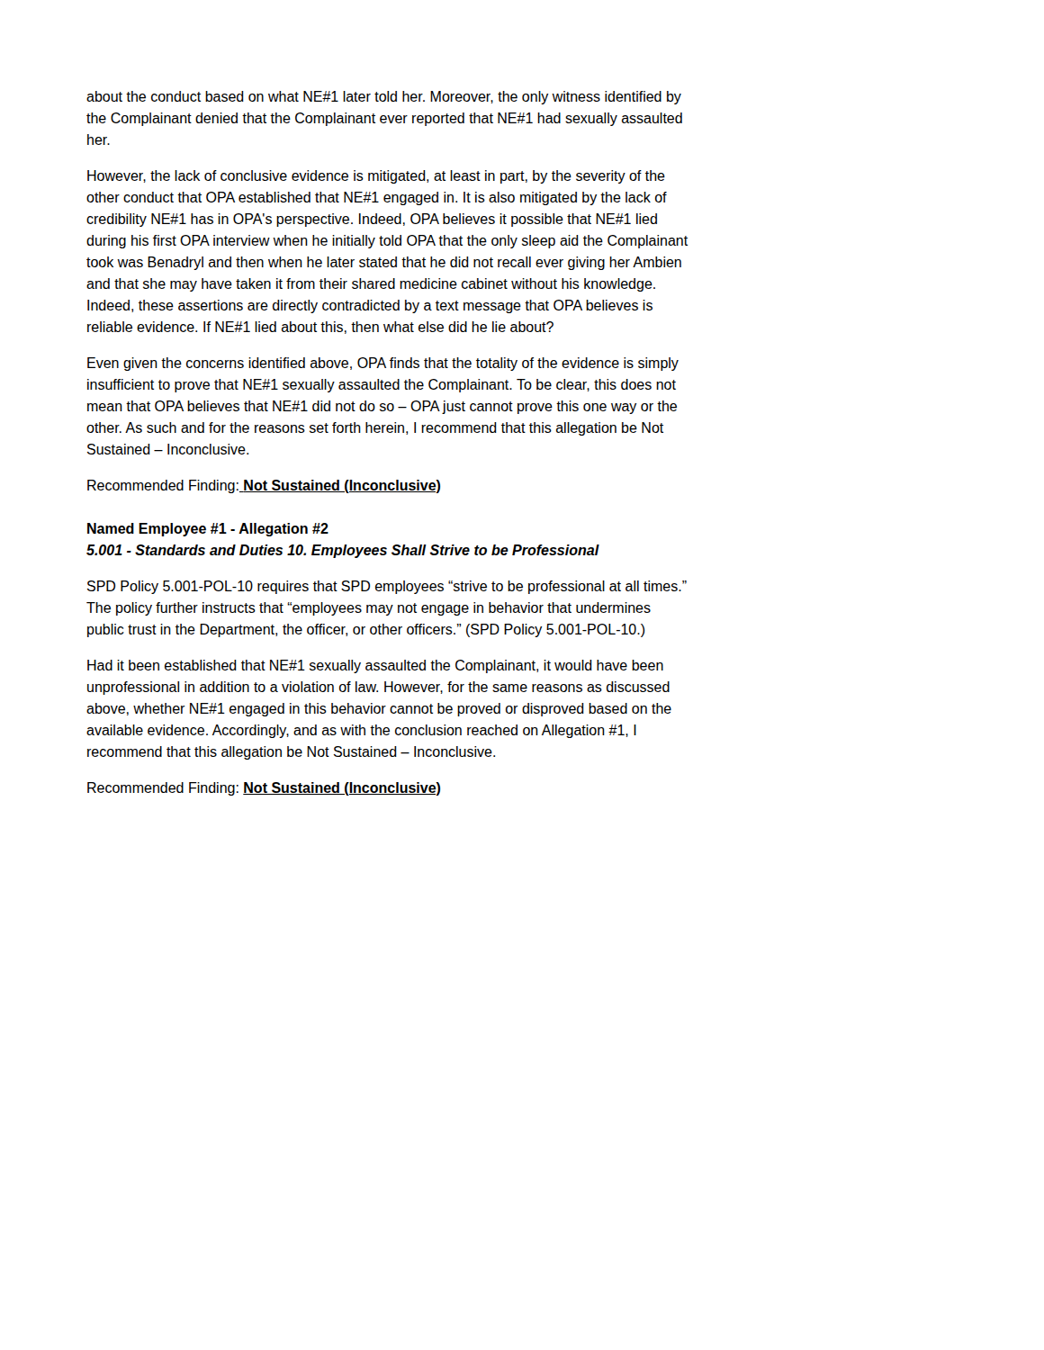about the conduct based on what NE#1 later told her. Moreover, the only witness identified by the Complainant denied that the Complainant ever reported that NE#1 had sexually assaulted her.
However, the lack of conclusive evidence is mitigated, at least in part, by the severity of the other conduct that OPA established that NE#1 engaged in. It is also mitigated by the lack of credibility NE#1 has in OPA's perspective. Indeed, OPA believes it possible that NE#1 lied during his first OPA interview when he initially told OPA that the only sleep aid the Complainant took was Benadryl and then when he later stated that he did not recall ever giving her Ambien and that she may have taken it from their shared medicine cabinet without his knowledge. Indeed, these assertions are directly contradicted by a text message that OPA believes is reliable evidence. If NE#1 lied about this, then what else did he lie about?
Even given the concerns identified above, OPA finds that the totality of the evidence is simply insufficient to prove that NE#1 sexually assaulted the Complainant. To be clear, this does not mean that OPA believes that NE#1 did not do so – OPA just cannot prove this one way or the other. As such and for the reasons set forth herein, I recommend that this allegation be Not Sustained – Inconclusive.
Recommended Finding: Not Sustained (Inconclusive)
Named Employee #1 - Allegation #2
5.001 - Standards and Duties 10. Employees Shall Strive to be Professional
SPD Policy 5.001-POL-10 requires that SPD employees “strive to be professional at all times.” The policy further instructs that “employees may not engage in behavior that undermines public trust in the Department, the officer, or other officers.” (SPD Policy 5.001-POL-10.)
Had it been established that NE#1 sexually assaulted the Complainant, it would have been unprofessional in addition to a violation of law. However, for the same reasons as discussed above, whether NE#1 engaged in this behavior cannot be proved or disproved based on the available evidence. Accordingly, and as with the conclusion reached on Allegation #1, I recommend that this allegation be Not Sustained – Inconclusive.
Recommended Finding: Not Sustained (Inconclusive)